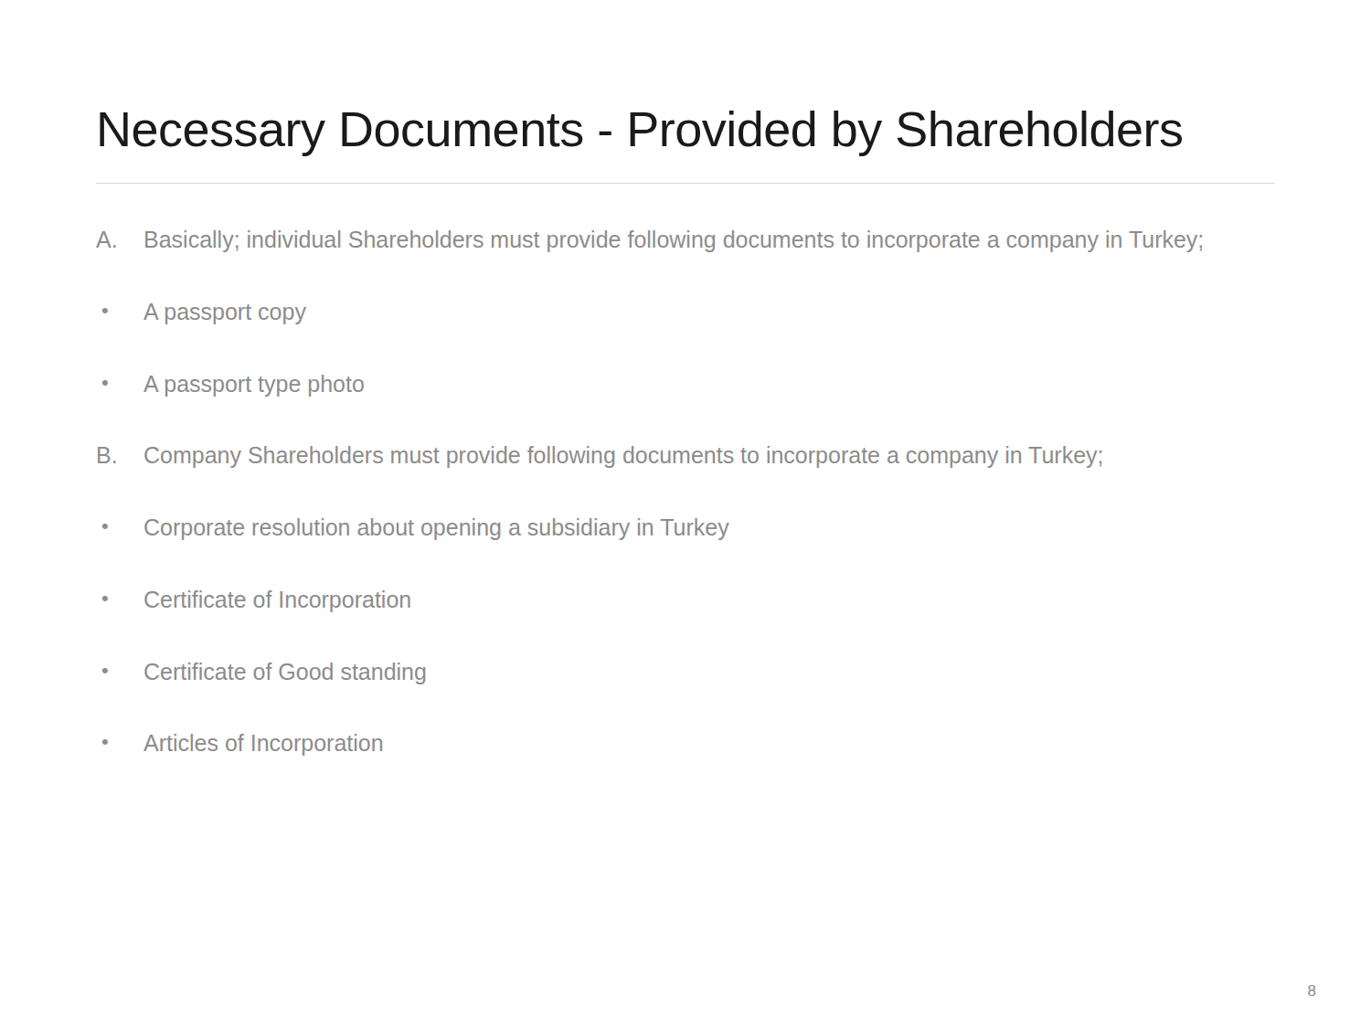Necessary Documents - Provided by Shareholders
A. Basically; individual Shareholders must provide following documents to incorporate a company in Turkey;
A passport copy
A passport type photo
B. Company Shareholders must provide following documents to incorporate a company in Turkey;
Corporate resolution about opening a subsidiary in Turkey
Certificate of Incorporation
Certificate of Good standing
Articles of Incorporation
8